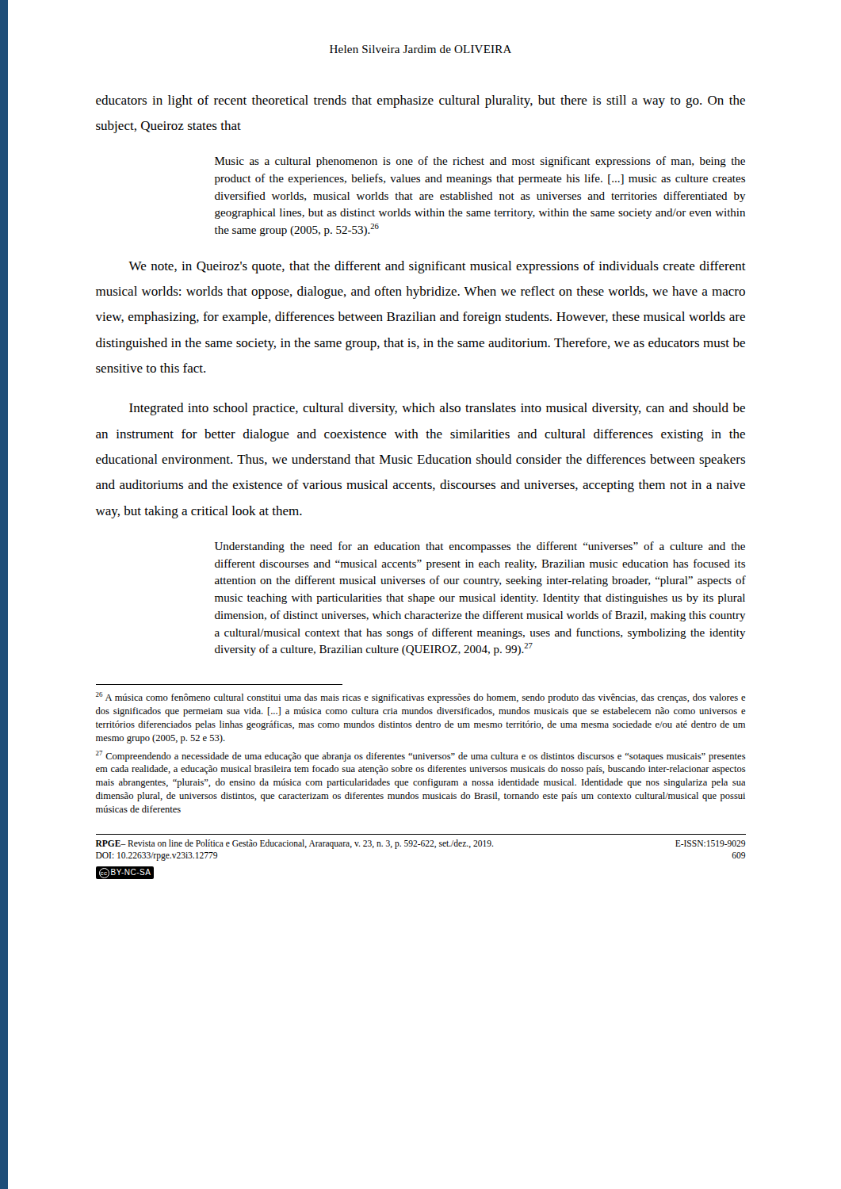Helen Silveira Jardim de OLIVEIRA
educators in light of recent theoretical trends that emphasize cultural plurality, but there is still a way to go. On the subject, Queiroz states that
Music as a cultural phenomenon is one of the richest and most significant expressions of man, being the product of the experiences, beliefs, values and meanings that permeate his life. [...] music as culture creates diversified worlds, musical worlds that are established not as universes and territories differentiated by geographical lines, but as distinct worlds within the same territory, within the same society and/or even within the same group (2005, p. 52-53).26
We note, in Queiroz's quote, that the different and significant musical expressions of individuals create different musical worlds: worlds that oppose, dialogue, and often hybridize. When we reflect on these worlds, we have a macro view, emphasizing, for example, differences between Brazilian and foreign students. However, these musical worlds are distinguished in the same society, in the same group, that is, in the same auditorium. Therefore, we as educators must be sensitive to this fact.
Integrated into school practice, cultural diversity, which also translates into musical diversity, can and should be an instrument for better dialogue and coexistence with the similarities and cultural differences existing in the educational environment. Thus, we understand that Music Education should consider the differences between speakers and auditoriums and the existence of various musical accents, discourses and universes, accepting them not in a naive way, but taking a critical look at them.
Understanding the need for an education that encompasses the different “universes” of a culture and the different discourses and “musical accents” present in each reality, Brazilian music education has focused its attention on the different musical universes of our country, seeking inter-relating broader, “plural” aspects of music teaching with particularities that shape our musical identity. Identity that distinguishes us by its plural dimension, of distinct universes, which characterize the different musical worlds of Brazil, making this country a cultural/musical context that has songs of different meanings, uses and functions, symbolizing the identity diversity of a culture, Brazilian culture (QUEIROZ, 2004, p. 99).27
26 A música como fenômeno cultural constitui uma das mais ricas e significativas expressões do homem, sendo produto das vivências, das crenças, dos valores e dos significados que permeiam sua vida. [...] a música como cultura cria mundos diversificados, mundos musicais que se estabelecem não como universos e territórios diferenciados pelas linhas geográficas, mas como mundos distintos dentro de um mesmo território, de uma mesma sociedade e/ou até dentro de um mesmo grupo (2005, p. 52 e 53).
27 Compreendendo a necessidade de uma educação que abranja os diferentes “universos” de uma cultura e os distintos discursos e “sotaques musicais” presentes em cada realidade, a educação musical brasileira tem focado sua atenção sobre os diferentes universos musicais do nosso país, buscando inter-relacionar aspectos mais abrangentes, “plurais”, do ensino da música com particularidades que configuram a nossa identidade musical. Identidade que nos singulariza pela sua dimensão plural, de universos distintos, que caracterizam os diferentes mundos musicais do Brasil, tornando este país um contexto cultural/musical que possui músicas de diferentes
RPGE– Revista on line de Política e Gestão Educacional, Araraquara, v. 23, n. 3, p. 592-622, set./dez., 2019.
DOI: 10.22633/rpge.v23i3.12779
cc BY-NC-SA
E-ISSN:1519-9029
609